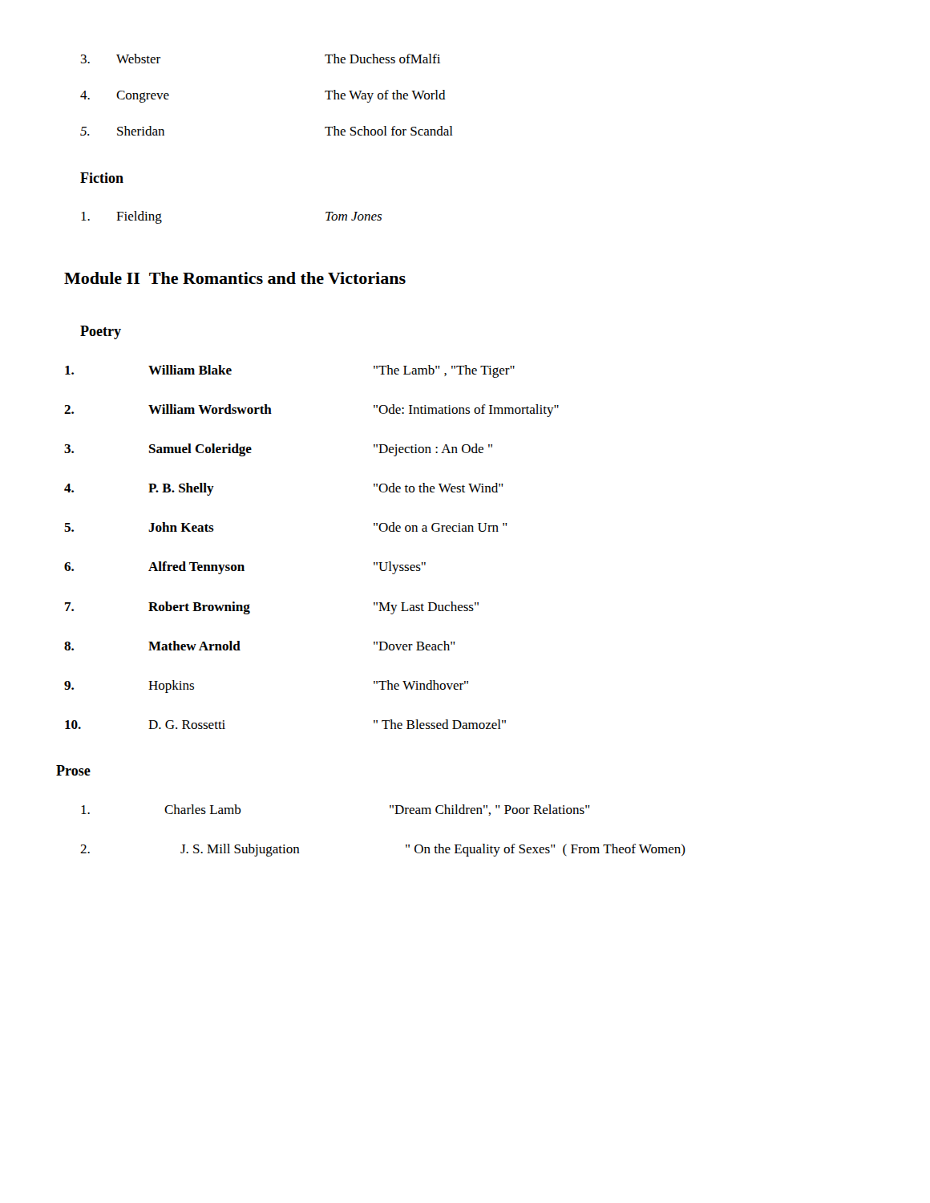3. Webster The Duchess ofMalfi
4. Congreve The Way of the World
5. Sheridan The School for Scandal
Fiction
1. Fielding Tom Jones
Module II The Romantics and the Victorians
Poetry
1. William Blake "The Lamb" , "The Tiger"
2. William Wordsworth "Ode: Intimations of Immortality"
3. Samuel Coleridge "Dejection : An Ode "
4. P. B. Shelly "Ode to the West Wind"
5. John Keats "Ode on a Grecian Urn "
6. Alfred Tennyson "Ulysses"
7. Robert Browning "My Last Duchess"
8. Mathew Arnold "Dover Beach"
9. Hopkins "The Windhover"
10. D. G. Rossetti " The Blessed Damozel"
Prose
1. Charles Lamb "Dream Children", " Poor Relations"
2. J. S. Mill Subjugation " On the Equality of Sexes" ( From Theof Women)